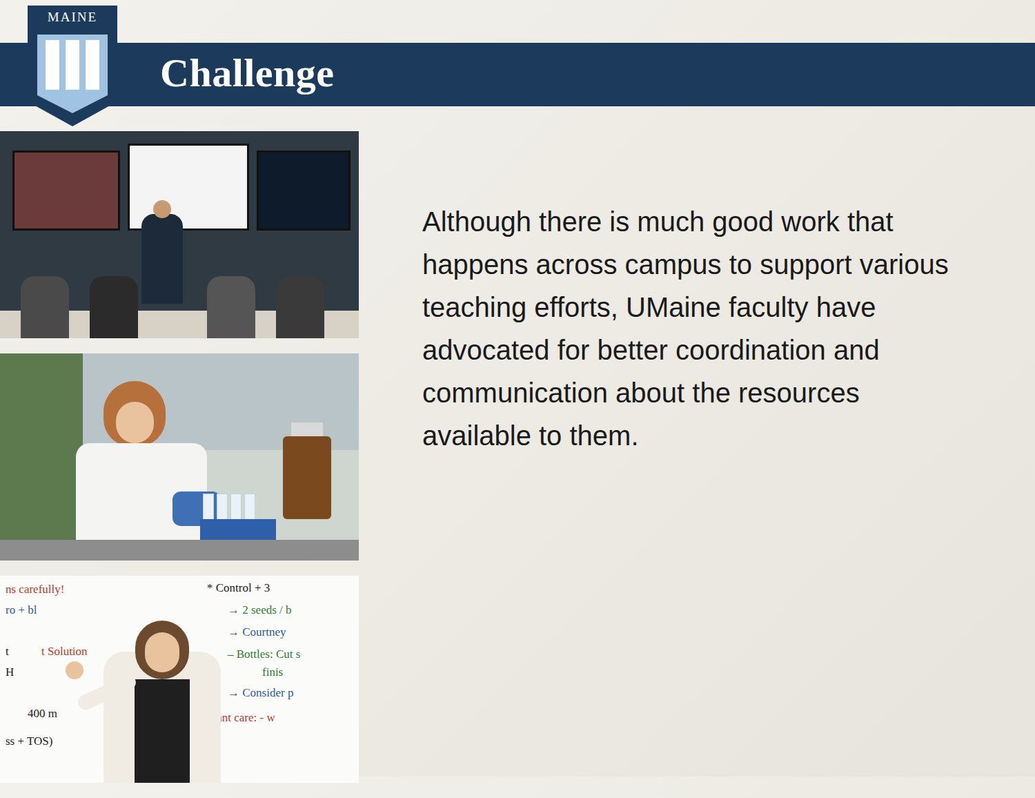Challenge
MAINE
ns carefully!
* Control + 3
ro + bl
→ 2 seeds / b
→ Courtney
t
t Solution
– Bottles: Cut s
finis
H
→ Consider p
400 m
Plant care: - w
ss + TOS)
Although there is much good work that happens across campus to support various teaching efforts, UMaine faculty have advocated for better coordination and communication about the resources available to them.